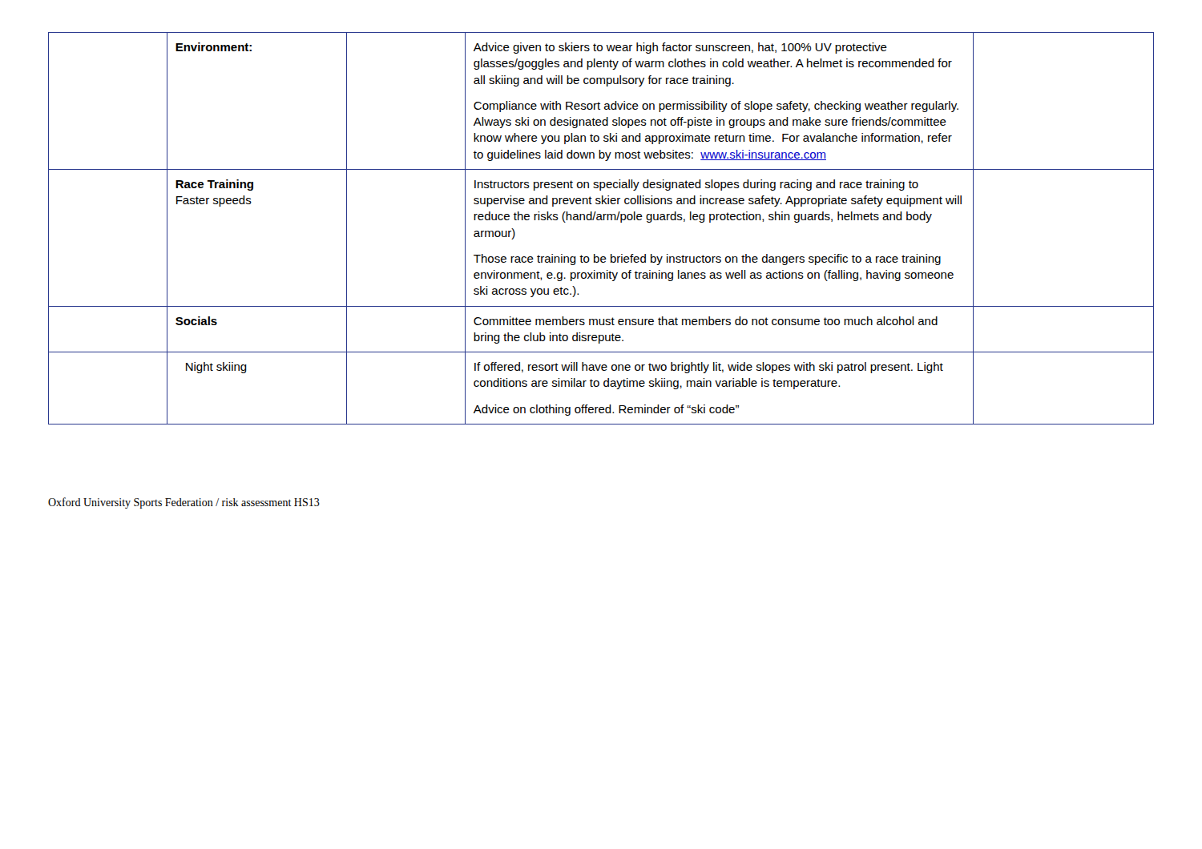| | Environment: | | Advice given to skiers to wear high factor sunscreen, hat, 100% UV protective glasses/goggles and plenty of warm clothes in cold weather. A helmet is recommended for all skiing and will be compulsory for race training. Compliance with Resort advice on permissibility of slope safety, checking weather regularly. Always ski on designated slopes not off-piste in groups and make sure friends/committee know where you plan to ski and approximate return time. For avalanche information, refer to guidelines laid down by most websites: www.ski-insurance.com | |
| | Race Training Faster speeds | | Instructors present on specially designated slopes during racing and race training to supervise and prevent skier collisions and increase safety. Appropriate safety equipment will reduce the risks (hand/arm/pole guards, leg protection, shin guards, helmets and body armour) Those race training to be briefed by instructors on the dangers specific to a race training environment, e.g. proximity of training lanes as well as actions on (falling, having someone ski across you etc.). | |
| | Socials | | Committee members must ensure that members do not consume too much alcohol and bring the club into disrepute. | |
| | Night skiing | | If offered, resort will have one or two brightly lit, wide slopes with ski patrol present. Light conditions are similar to daytime skiing, main variable is temperature. Advice on clothing offered. Reminder of “ski code” | |
Oxford University Sports Federation / risk assessment HS13